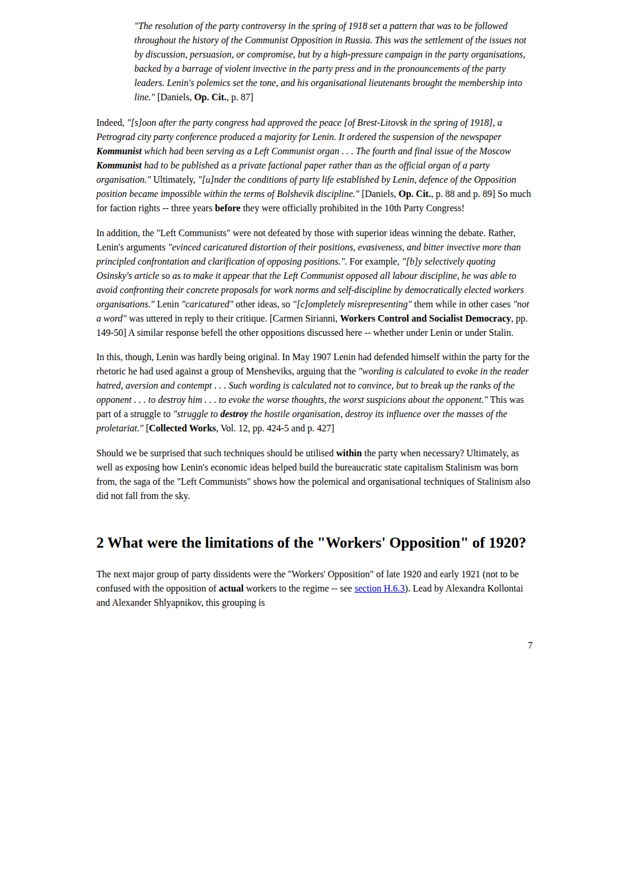"The resolution of the party controversy in the spring of 1918 set a pattern that was to be followed throughout the history of the Communist Opposition in Russia. This was the settlement of the issues not by discussion, persuasion, or compromise, but by a high-pressure campaign in the party organisations, backed by a barrage of violent invective in the party press and in the pronouncements of the party leaders. Lenin's polemics set the tone, and his organisational lieutenants brought the membership into line." [Daniels, Op. Cit., p. 87]
Indeed, "[s]oon after the party congress had approved the peace [of Brest-Litovsk in the spring of 1918], a Petrograd city party conference produced a majority for Lenin. It ordered the suspension of the newspaper Kommunist which had been serving as a Left Communist organ . . . The fourth and final issue of the Moscow Kommunist had to be published as a private factional paper rather than as the official organ of a party organisation." Ultimately, "[u]nder the conditions of party life established by Lenin, defence of the Opposition position became impossible within the terms of Bolshevik discipline." [Daniels, Op. Cit., p. 88 and p. 89] So much for faction rights -- three years before they were officially prohibited in the 10th Party Congress!
In addition, the "Left Communists" were not defeated by those with superior ideas winning the debate. Rather, Lenin's arguments "evinced caricatured distortion of their positions, evasiveness, and bitter invective more than principled confrontation and clarification of opposing positions.". For example, "[b]y selectively quoting Osinsky's article so as to make it appear that the Left Communist opposed all labour discipline, he was able to avoid confronting their concrete proposals for work norms and self-discipline by democratically elected workers organisations." Lenin "caricatured" other ideas, so "[c]ompletely misrepresenting" them while in other cases "not a word" was uttered in reply to their critique. [Carmen Sirianni, Workers Control and Socialist Democracy, pp. 149-50] A similar response befell the other oppositions discussed here -- whether under Lenin or under Stalin.
In this, though, Lenin was hardly being original. In May 1907 Lenin had defended himself within the party for the rhetoric he had used against a group of Mensheviks, arguing that the "wording is calculated to evoke in the reader hatred, aversion and contempt . . . Such wording is calculated not to convince, but to break up the ranks of the opponent . . . to destroy him . . . to evoke the worse thoughts, the worst suspicions about the opponent." This was part of a struggle to "struggle to destroy the hostile organisation, destroy its influence over the masses of the proletariat." [Collected Works, Vol. 12, pp. 424-5 and p. 427]
Should we be surprised that such techniques should be utilised within the party when necessary? Ultimately, as well as exposing how Lenin's economic ideas helped build the bureaucratic state capitalism Stalinism was born from, the saga of the "Left Communists" shows how the polemical and organisational techniques of Stalinism also did not fall from the sky.
2 What were the limitations of the "Workers' Opposition" of 1920?
The next major group of party dissidents were the "Workers' Opposition" of late 1920 and early 1921 (not to be confused with the opposition of actual workers to the regime -- see section H.6.3). Lead by Alexandra Kollontai and Alexander Shlyapnikov, this grouping is
7